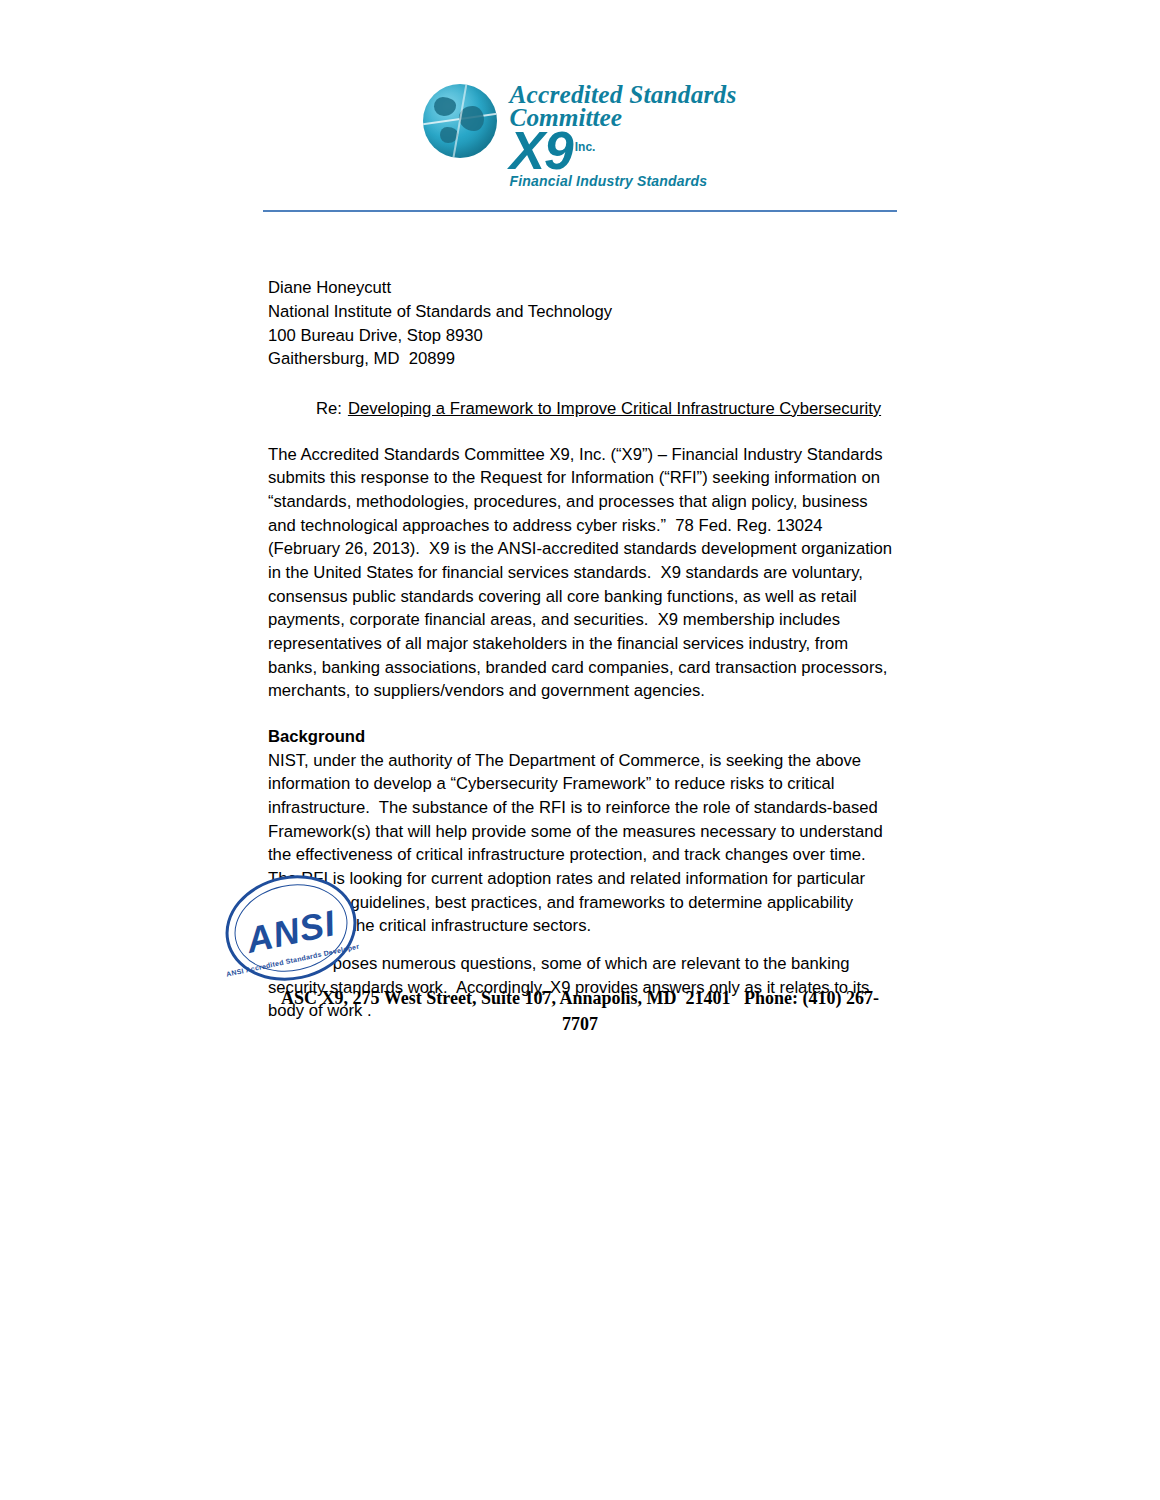Accredited Standards Committee X9 Inc. Financial Industry Standards
Diane Honeycutt
National Institute of Standards and Technology
100 Bureau Drive, Stop 8930
Gaithersburg, MD 20899
Re: Developing a Framework to Improve Critical Infrastructure Cybersecurity
The Accredited Standards Committee X9, Inc. (“X9”) – Financial Industry Standards submits this response to the Request for Information (“RFI”) seeking information on “standards, methodologies, procedures, and processes that align policy, business and technological approaches to address cyber risks.” 78 Fed. Reg. 13024 (February 26, 2013). X9 is the ANSI-accredited standards development organization in the United States for financial services standards. X9 standards are voluntary, consensus public standards covering all core banking functions, as well as retail payments, corporate financial areas, and securities. X9 membership includes representatives of all major stakeholders in the financial services industry, from banks, banking associations, branded card companies, card transaction processors, merchants, to suppliers/vendors and government agencies.
Background
NIST, under the authority of The Department of Commerce, is seeking the above information to develop a “Cybersecurity Framework” to reduce risks to critical infrastructure. The substance of the RFI is to reinforce the role of standards-based Framework(s) that will help provide some of the measures necessary to understand the effectiveness of critical infrastructure protection, and track changes over time. The RFI is looking for current adoption rates and related information for particular standards, guidelines, best practices, and frameworks to determine applicability though out the critical infrastructure sectors.
The RFI poses numerous questions, some of which are relevant to the banking security standards work. Accordingly, X9 provides answers only as it relates to its body of work .
ANSI
ANSI Accredited Standards Developer
ASC X9, 275 West Street, Suite 107, Annapolis, MD 21401 Phone: (410) 267-7707